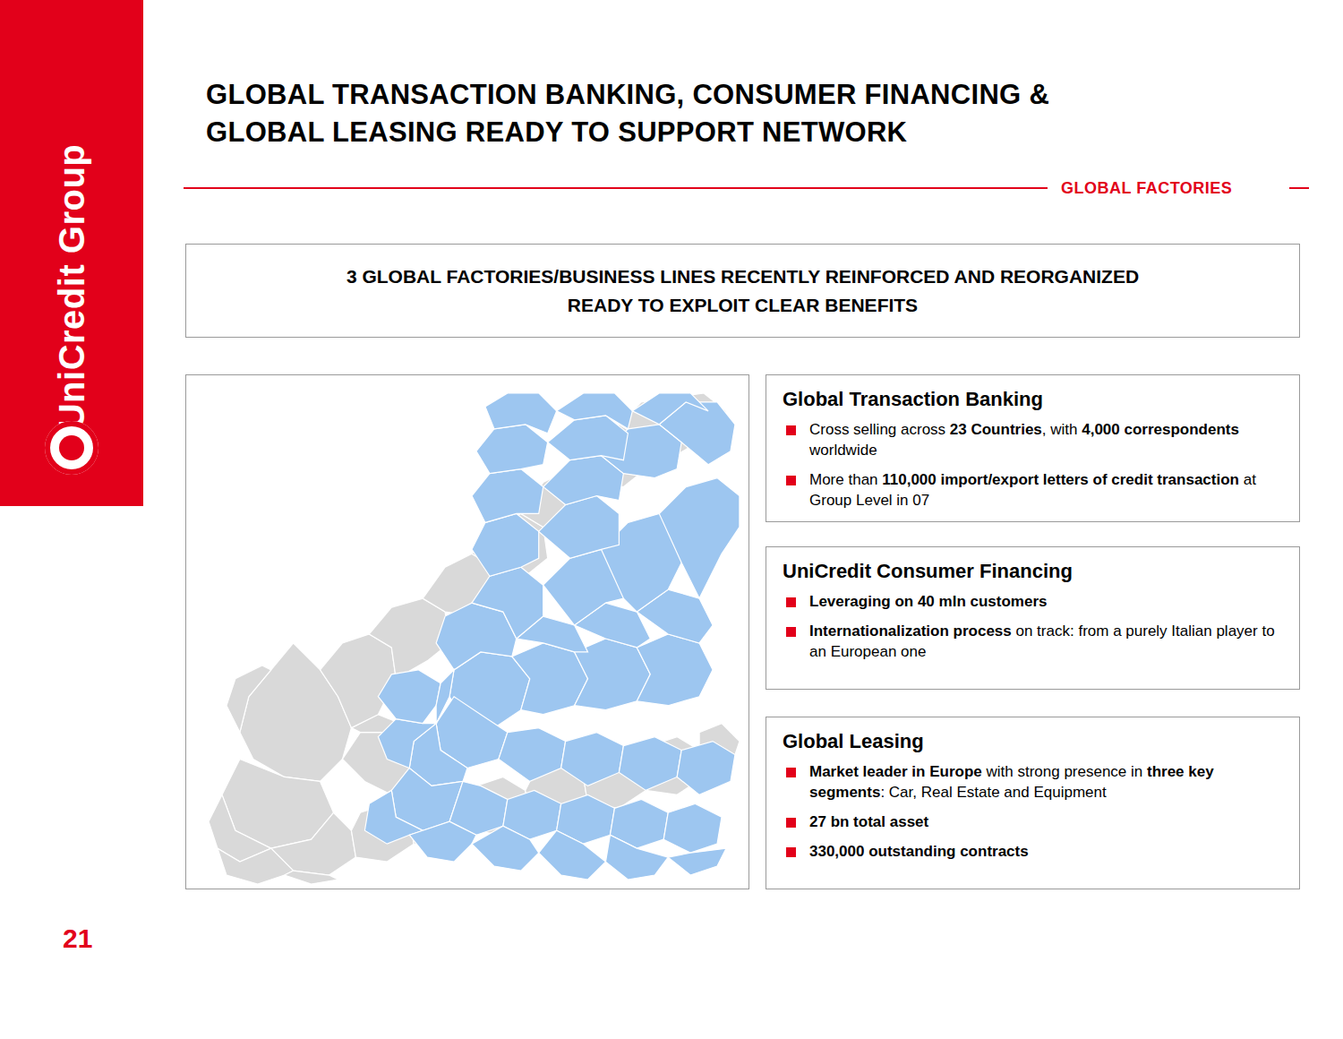UniCredit Group
21
GLOBAL TRANSACTION BANKING, CONSUMER FINANCING &
GLOBAL LEASING READY TO SUPPORT NETWORK
GLOBAL FACTORIES
3 GLOBAL FACTORIES/BUSINESS LINES RECENTLY REINFORCED AND REORGANIZED
READY TO EXPLOIT CLEAR BENEFITS
Global Transaction Banking
Cross selling across 23 Countries, with 4,000 correspondents worldwide
More than 110,000 import/export letters of credit transaction at Group Level in 07
UniCredit Consumer Financing
Leveraging on 40 mln customers
Internationalization process on track: from a purely Italian player to an European one
Global Leasing
Market leader in Europe with strong presence in three key segments: Car, Real Estate and Equipment
27 bn total asset
330,000 outstanding contracts